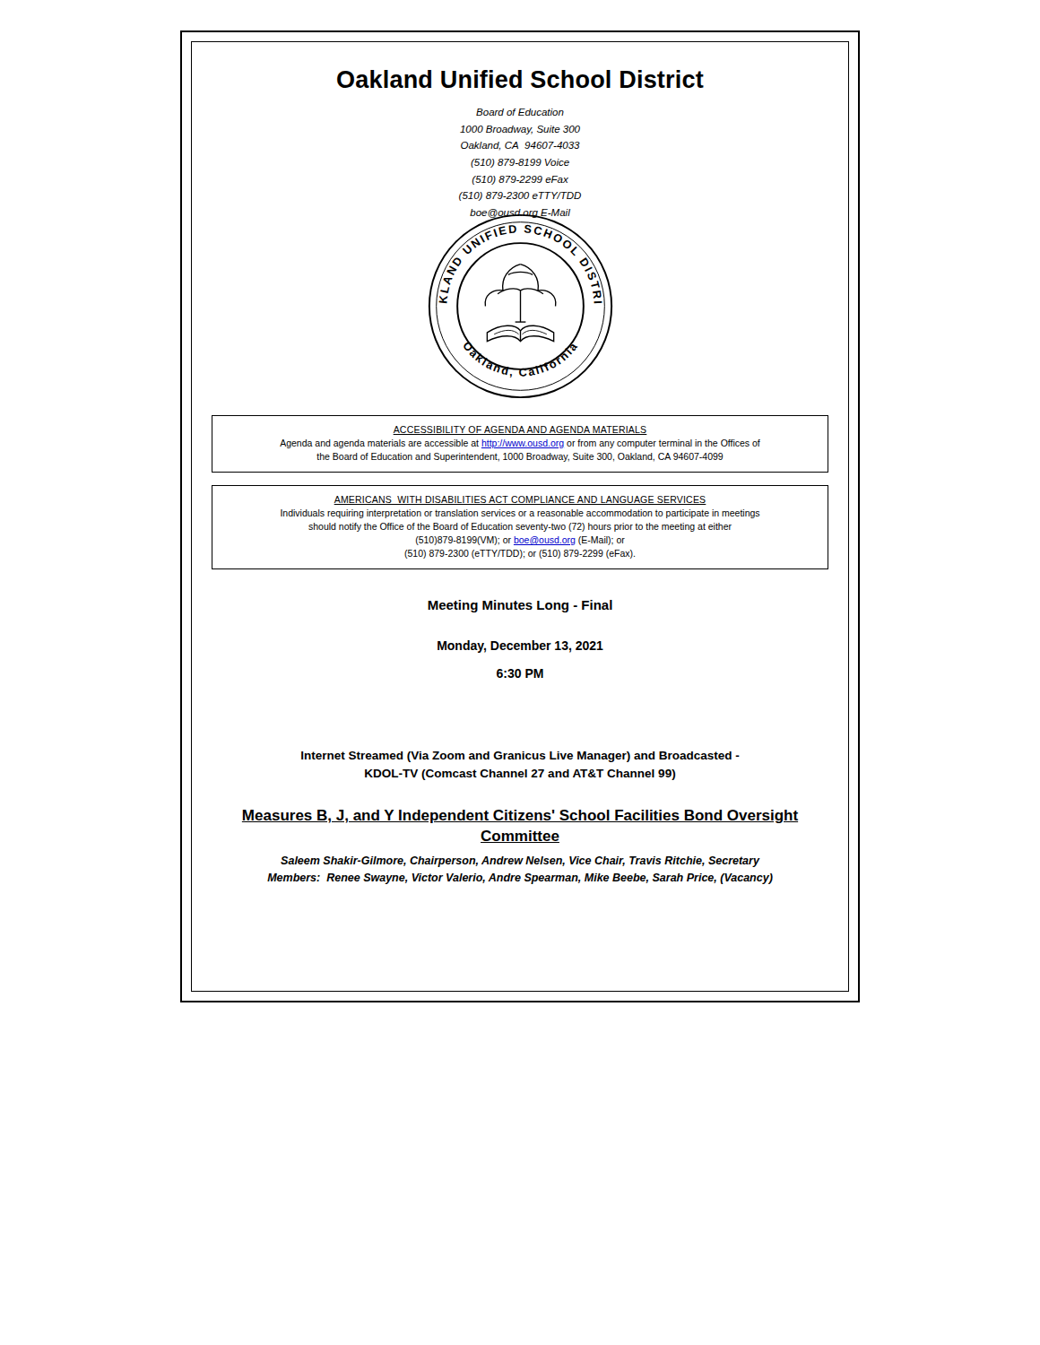Oakland Unified School District
Board of Education
1000 Broadway, Suite 300
Oakland, CA 94607-4033
(510) 879-8199 Voice
(510) 879-2299 eFax
(510) 879-2300 eTTY/TDD
boe@ousd.org E-Mail
OAKLAND UNIFIED SCHOOL DISTRICT Oakland, California
ACCESSIBILITY OF AGENDA AND AGENDA MATERIALS
Agenda and agenda materials are accessible at http://www.ousd.org or from any computer terminal in the Offices of
the Board of Education and Superintendent, 1000 Broadway, Suite 300, Oakland, CA 94607-4099
AMERICANS WITH DISABILITIES ACT COMPLIANCE AND LANGUAGE SERVICES
Individuals requiring interpretation or translation services or a reasonable accommodation to participate in meetings
should notify the Office of the Board of Education seventy-two (72) hours prior to the meeting at either
(510)879-8199(VM); or boe@ousd.org (E-Mail); or
(510) 879-2300 (eTTY/TDD); or (510) 879-2299 (eFax).
Meeting Minutes Long - Final
Monday, December 13, 2021
6:30 PM
Internet Streamed (Via Zoom and Granicus Live Manager) and Broadcasted -
KDOL-TV (Comcast Channel 27 and AT&T Channel 99)
Measures B, J, and Y Independent Citizens' School Facilities Bond Oversight Committee
Saleem Shakir-Gilmore, Chairperson, Andrew Nelsen, Vice Chair, Travis Ritchie, Secretary
Members: Renee Swayne, Victor Valerio, Andre Spearman, Mike Beebe, Sarah Price, (Vacancy)